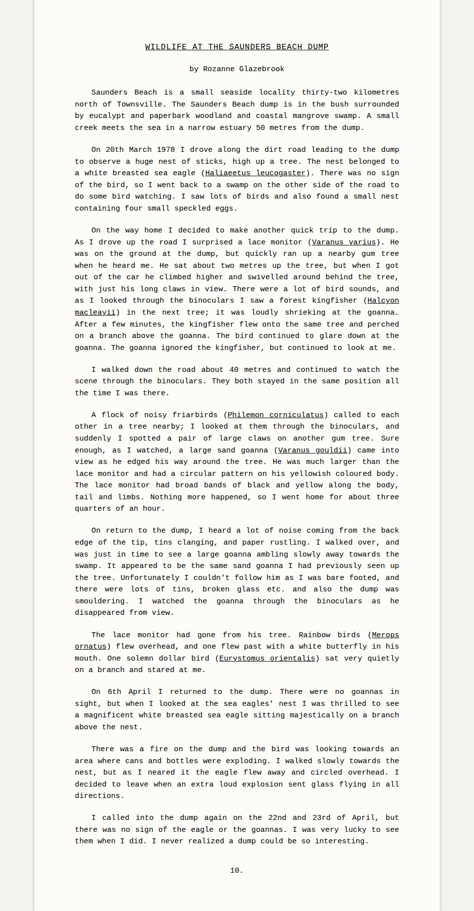WILDLIFE AT THE SAUNDERS BEACH DUMP
by Rozanne Glazebrook
Saunders Beach is a small seaside locality thirty-two kilometres north of Townsville. The Saunders Beach dump is in the bush surrounded by eucalypt and paperbark woodland and coastal mangrove swamp. A small creek meets the sea in a narrow estuary 50 metres from the dump.
On 20th March 1978 I drove along the dirt road leading to the dump to observe a huge nest of sticks, high up a tree. The nest belonged to a white breasted sea eagle (Haliaeetus leucogaster). There was no sign of the bird, so I went back to a swamp on the other side of the road to do some bird watching. I saw lots of birds and also found a small nest containing four small speckled eggs.
On the way home I decided to make another quick trip to the dump. As I drove up the road I surprised a lace monitor (Varanus varius). He was on the ground at the dump, but quickly ran up a nearby gum tree when he heard me. He sat about two metres up the tree, but when I got out of the car he climbed higher and swivelled around behind the tree, with just his long claws in view. There were a lot of bird sounds, and as I looked through the binoculars I saw a forest kingfisher (Halcyon macleayii) in the next tree; it was loudly shrieking at the goanna. After a few minutes, the kingfisher flew onto the same tree and perched on a branch above the goanna. The bird continued to glare down at the goanna. The goanna ignored the kingfisher, but continued to look at me.
I walked down the road about 40 metres and continued to watch the scene through the binoculars. They both stayed in the same position all the time I was there.
A flock of noisy friarbirds (Philemon corniculatus) called to each other in a tree nearby; I looked at them through the binoculars, and suddenly I spotted a pair of large claws on another gum tree. Sure enough, as I watched, a large sand goanna (Varanus gouldii) came into view as he edged his way around the tree. He was much larger than the lace monitor and had a circular pattern on his yellowish coloured body. The lace monitor had broad bands of black and yellow along the body, tail and limbs. Nothing more happened, so I went home for about three quarters of an hour.
On return to the dump, I heard a lot of noise coming from the back edge of the tip, tins clanging, and paper rustling. I walked over, and was just in time to see a large goanna ambling slowly away towards the swamp. It appeared to be the same sand goanna I had previously seen up the tree. Unfortunately I couldn't follow him as I was bare footed, and there were lots of tins, broken glass etc. and also the dump was smouldering. I watched the goanna through the binoculars as he disappeared from view.
The lace monitor had gone from his tree. Rainbow birds (Merops ornatus) flew overhead, and one flew past with a white butterfly in his mouth. One solemn dollar bird (Eurystomus orientalis) sat very quietly on a branch and stared at me.
On 6th April I returned to the dump. There were no goannas in sight, but when I looked at the sea eagles' nest I was thrilled to see a magnificent white breasted sea eagle sitting majestically on a branch above the nest.
There was a fire on the dump and the bird was looking towards an area where cans and bottles were exploding. I walked slowly towards the nest, but as I neared it the eagle flew away and circled overhead. I decided to leave when an extra loud explosion sent glass flying in all directions.
I called into the dump again on the 22nd and 23rd of April, but there was no sign of the eagle or the goannas. I was very lucky to see them when I did. I never realized a dump could be so interesting.
10.